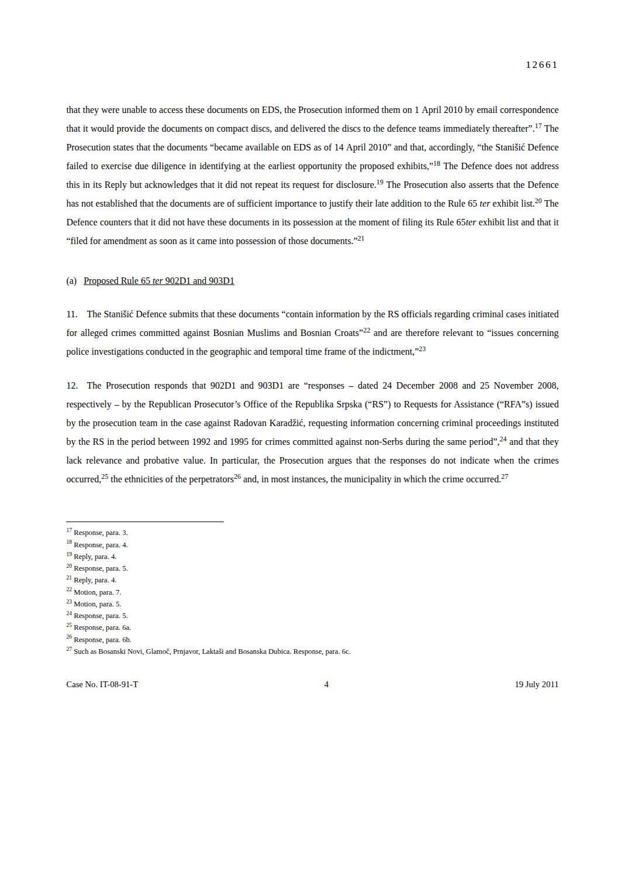12661
that they were unable to access these documents on EDS, the Prosecution informed them on 1 April 2010 by email correspondence that it would provide the documents on compact discs, and delivered the discs to the defence teams immediately thereafter”.17 The Prosecution states that the documents “became available on EDS as of 14 April 2010” and that, accordingly, “the Stanišić Defence failed to exercise due diligence in identifying at the earliest opportunity the proposed exhibits,”18 The Defence does not address this in its Reply but acknowledges that it did not repeat its request for disclosure.19 The Prosecution also asserts that the Defence has not established that the documents are of sufficient importance to justify their late addition to the Rule 65 ter exhibit list.20 The Defence counters that it did not have these documents in its possession at the moment of filing its Rule 65ter exhibit list and that it “filed for amendment as soon as it came into possession of those documents.”21
(a) Proposed Rule 65 ter 902D1 and 903D1
11. The Stanišić Defence submits that these documents “contain information by the RS officials regarding criminal cases initiated for alleged crimes committed against Bosnian Muslims and Bosnian Croats”22 and are therefore relevant to “issues concerning police investigations conducted in the geographic and temporal time frame of the indictment,”23
12. The Prosecution responds that 902D1 and 903D1 are “responses – dated 24 December 2008 and 25 November 2008, respectively – by the Republican Prosecutor’s Office of the Republika Srpska (“RS”) to Requests for Assistance (“RFA”s) issued by the prosecution team in the case against Radovan Karadžić, requesting information concerning criminal proceedings instituted by the RS in the period between 1992 and 1995 for crimes committed against non-Serbs during the same period”,24 and that they lack relevance and probative value. In particular, the Prosecution argues that the responses do not indicate when the crimes occurred,25 the ethnicities of the perpetrators26 and, in most instances, the municipality in which the crime occurred.27
17Response, para. 3.
18Response, para. 4.
19Reply, para. 4.
20Response, para. 5.
21Reply, para. 4.
22Motion, para. 7.
23Motion, para. 5.
24Response, para. 5.
25Response, para. 6a.
26Response, para. 6b.
27Such as Bosanski Novi, Glamoč, Prnjavor, Laktaši and Bosanska Dubica. Response, para. 6c.
Case No. IT-08-91-T 4 19 July 2011